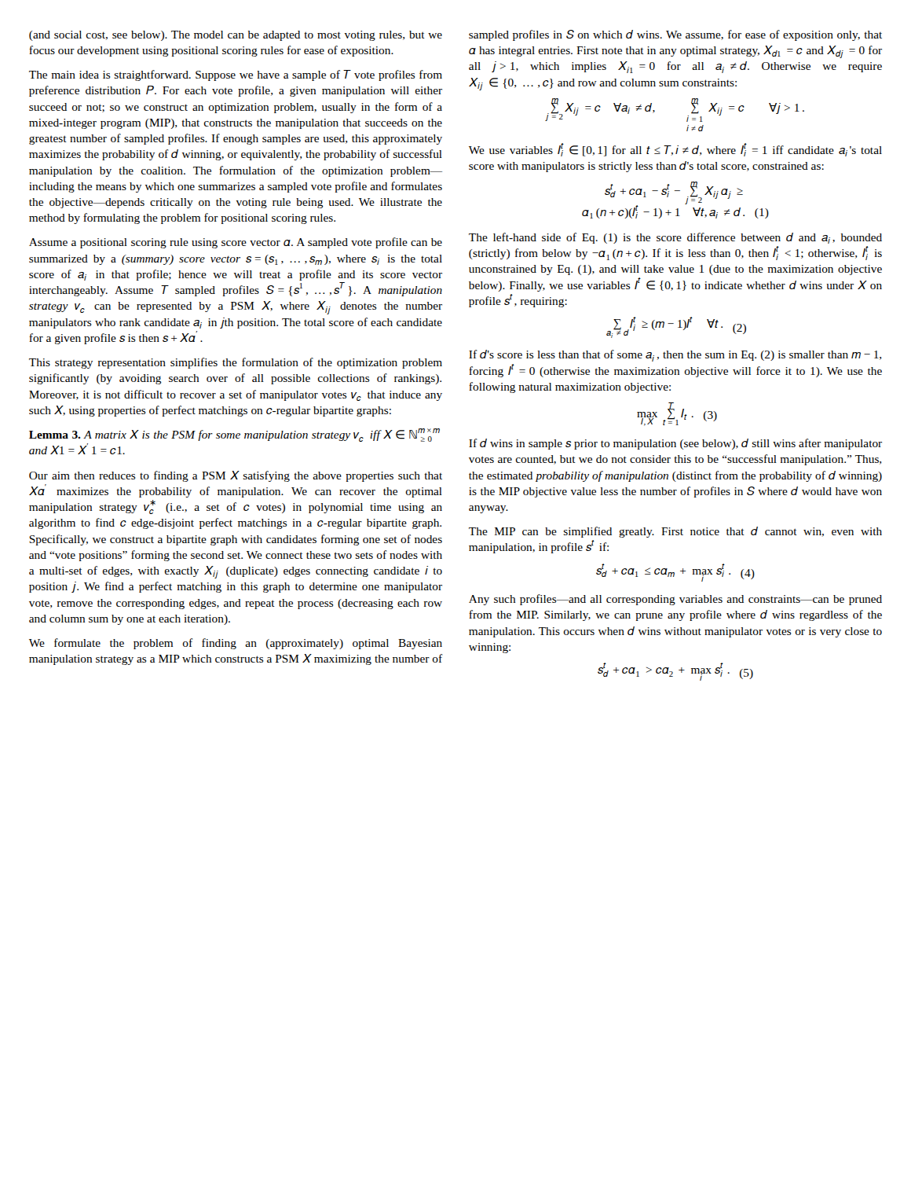(and social cost, see below). The model can be adapted to most voting rules, but we focus our development using positional scoring rules for ease of exposition.
The main idea is straightforward. Suppose we have a sample of T vote profiles from preference distribution P. For each vote profile, a given manipulation will either succeed or not; so we construct an optimization problem, usually in the form of a mixed-integer program (MIP), that constructs the manipulation that succeeds on the greatest number of sampled profiles. If enough samples are used, this approximately maximizes the probability of d winning, or equivalently, the probability of successful manipulation by the coalition. The formulation of the optimization problem—including the means by which one summarizes a sampled vote profile and formulates the objective—depends critically on the voting rule being used. We illustrate the method by formulating the problem for positional scoring rules.
Assume a positional scoring rule using score vector α. A sampled vote profile can be summarized by a (summary) score vector s=(s1,…,sm), where si is the total score of ai in that profile; hence we will treat a profile and its score vector interchangeably. Assume T sampled profiles S={s1,…,sT}. A manipulation strategy vc can be represented by a PSM X, where Xij denotes the number manipulators who rank candidate ai in jth position. The total score of each candidate for a given profile s is then s+Xα′.
This strategy representation simplifies the formulation of the optimization problem significantly (by avoiding search over of all possible collections of rankings). Moreover, it is not difficult to recover a set of manipulator votes vc that induce any such X, using properties of perfect matchings on c-regular bipartite graphs:
Lemma 3. A matrix X is the PSM for some manipulation strategy vc iff X∈ℕ≥0m×m and X1=X′1=c1.
Our aim then reduces to finding a PSM X satisfying the above properties such that Xα′ maximizes the probability of manipulation. We can recover the optimal manipulation strategy vc∗ (i.e., a set of c votes) in polynomial time using an algorithm to find c edge-disjoint perfect matchings in a c-regular bipartite graph. Specifically, we construct a bipartite graph with candidates forming one set of nodes and “vote positions” forming the second set. We connect these two sets of nodes with a multi-set of edges, with exactly Xij (duplicate) edges connecting candidate i to position j. We find a perfect matching in this graph to determine one manipulator vote, remove the corresponding edges, and repeat the process (decreasing each row and column sum by one at each iteration).
We formulate the problem of finding an (approximately) optimal Bayesian manipulation strategy as a MIP which constructs a PSM X maximizing the number of sampled profiles in S on which d wins. We assume, for ease of exposition only, that α has integral entries. First note that in any optimal strategy, Xd1=c and Xdj=0 for all j>1, which implies Xi1=0 for all ai≠d. Otherwise we require Xij∈{0,…,c} and row and column sum constraints:
∑j=2m Xij =c ∀ai≠d, ∑i=1i≠dm Xij =c ∀j>1.
We use variables Iit∈[0,1] for all t≤T,i≠d, where Iit=1 iff candidate ai's total score with manipulators is strictly less than d's total score, constrained as:
sdt +cα1 −sit − ∑j=2m Xijαj ≥
α1 (n+c) (Iit−1) +1 ∀t,ai≠d.
(1)
The left-hand side of Eq. (1) is the score difference between d and ai, bounded (strictly) from below by −α1(n+c). If it is less than 0, then Iit<1; otherwise, Iit is unconstrained by Eq. (1), and will take value 1 (due to the maximization objective below). Finally, we use variables It∈{0,1} to indicate whether d wins under X on profile st, requiring:
∑ai≠d Iit ≥ (m−1)It ∀t.
(2)
If d's score is less than that of some ai, then the sum in Eq. (2) is smaller than m−1, forcing It=0 (otherwise the maximization objective will force it to 1). We use the following natural maximization objective:
maxI,X ∑t=1T It .
(3)
If d wins in sample s prior to manipulation (see below), d still wins after manipulator votes are counted, but we do not consider this to be “successful manipulation.” Thus, the estimated probability of manipulation (distinct from the probability of d winning) is the MIP objective value less the number of profiles in S where d would have won anyway.
The MIP can be simplified greatly. First notice that d cannot win, even with manipulation, in profile st if:
sdt +cα1 ≤ cαm + maxi sit .
(4)
Any such profiles—and all corresponding variables and constraints—can be pruned from the MIP. Similarly, we can prune any profile where d wins regardless of the manipulation. This occurs when d wins without manipulator votes or is very close to winning:
sdt +cα1 > cα2 + maxi sit .
(5)